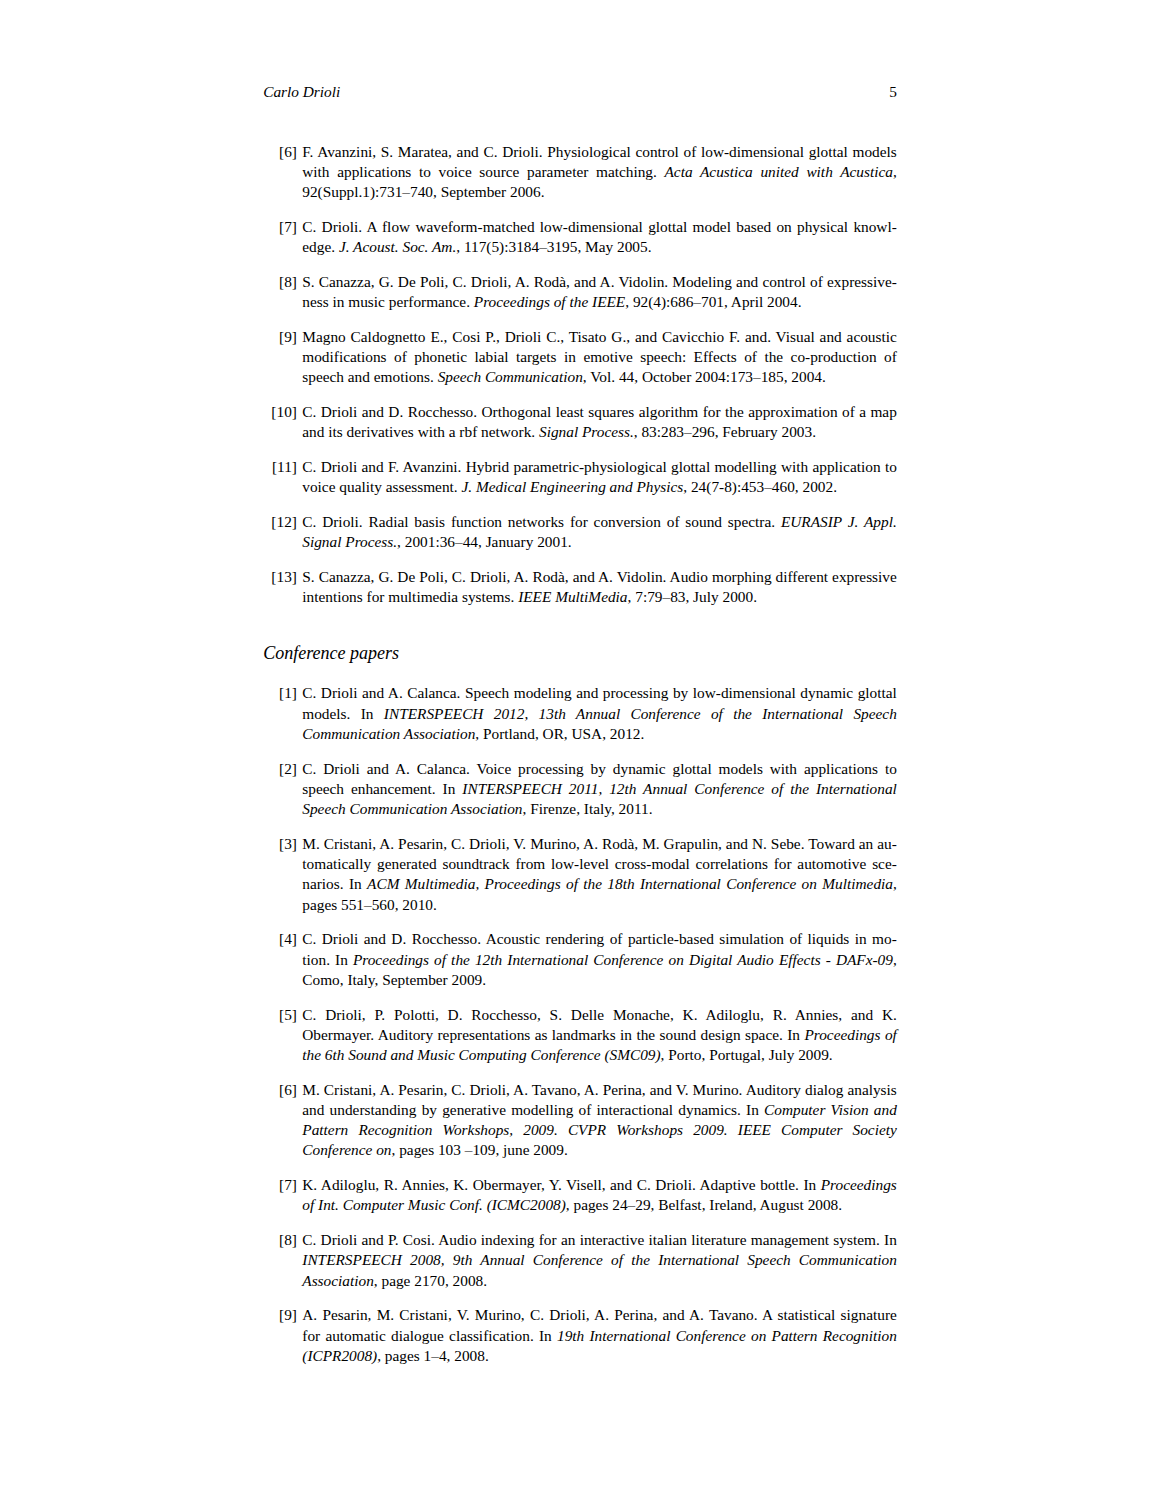Carlo Drioli 5
[6] F. Avanzini, S. Maratea, and C. Drioli. Physiological control of low-dimensional glottal models with applications to voice source parameter matching. Acta Acustica united with Acustica, 92(Suppl.1):731–740, September 2006.
[7] C. Drioli. A flow waveform-matched low-dimensional glottal model based on physical knowledge. J. Acoust. Soc. Am., 117(5):3184–3195, May 2005.
[8] S. Canazza, G. De Poli, C. Drioli, A. Rodà, and A. Vidolin. Modeling and control of expressiveness in music performance. Proceedings of the IEEE, 92(4):686–701, April 2004.
[9] Magno Caldognetto E., Cosi P., Drioli C., Tisato G., and Cavicchio F. and. Visual and acoustic modifications of phonetic labial targets in emotive speech: Effects of the co-production of speech and emotions. Speech Communication, Vol. 44, October 2004:173–185, 2004.
[10] C. Drioli and D. Rocchesso. Orthogonal least squares algorithm for the approximation of a map and its derivatives with a rbf network. Signal Process., 83:283–296, February 2003.
[11] C. Drioli and F. Avanzini. Hybrid parametric-physiological glottal modelling with application to voice quality assessment. J. Medical Engineering and Physics, 24(7-8):453–460, 2002.
[12] C. Drioli. Radial basis function networks for conversion of sound spectra. EURASIP J. Appl. Signal Process., 2001:36–44, January 2001.
[13] S. Canazza, G. De Poli, C. Drioli, A. Rodà, and A. Vidolin. Audio morphing different expressive intentions for multimedia systems. IEEE MultiMedia, 7:79–83, July 2000.
Conference papers
[1] C. Drioli and A. Calanca. Speech modeling and processing by low-dimensional dynamic glottal models. In INTERSPEECH 2012, 13th Annual Conference of the International Speech Communication Association, Portland, OR, USA, 2012.
[2] C. Drioli and A. Calanca. Voice processing by dynamic glottal models with applications to speech enhancement. In INTERSPEECH 2011, 12th Annual Conference of the International Speech Communication Association, Firenze, Italy, 2011.
[3] M. Cristani, A. Pesarin, C. Drioli, V. Murino, A. Rodà, M. Grapulin, and N. Sebe. Toward an automatically generated soundtrack from low-level cross-modal correlations for automotive scenarios. In ACM Multimedia, Proceedings of the 18th International Conference on Multimedia, pages 551–560, 2010.
[4] C. Drioli and D. Rocchesso. Acoustic rendering of particle-based simulation of liquids in motion. In Proceedings of the 12th International Conference on Digital Audio Effects - DAFx-09, Como, Italy, September 2009.
[5] C. Drioli, P. Polotti, D. Rocchesso, S. Delle Monache, K. Adiloglu, R. Annies, and K. Obermayer. Auditory representations as landmarks in the sound design space. In Proceedings of the 6th Sound and Music Computing Conference (SMC09), Porto, Portugal, July 2009.
[6] M. Cristani, A. Pesarin, C. Drioli, A. Tavano, A. Perina, and V. Murino. Auditory dialog analysis and understanding by generative modelling of interactional dynamics. In Computer Vision and Pattern Recognition Workshops, 2009. CVPR Workshops 2009. IEEE Computer Society Conference on, pages 103 –109, june 2009.
[7] K. Adiloglu, R. Annies, K. Obermayer, Y. Visell, and C. Drioli. Adaptive bottle. In Proceedings of Int. Computer Music Conf. (ICMC2008), pages 24–29, Belfast, Ireland, August 2008.
[8] C. Drioli and P. Cosi. Audio indexing for an interactive italian literature management system. In INTERSPEECH 2008, 9th Annual Conference of the International Speech Communication Association, page 2170, 2008.
[9] A. Pesarin, M. Cristani, V. Murino, C. Drioli, A. Perina, and A. Tavano. A statistical signature for automatic dialogue classification. In 19th International Conference on Pattern Recognition (ICPR2008), pages 1–4, 2008.